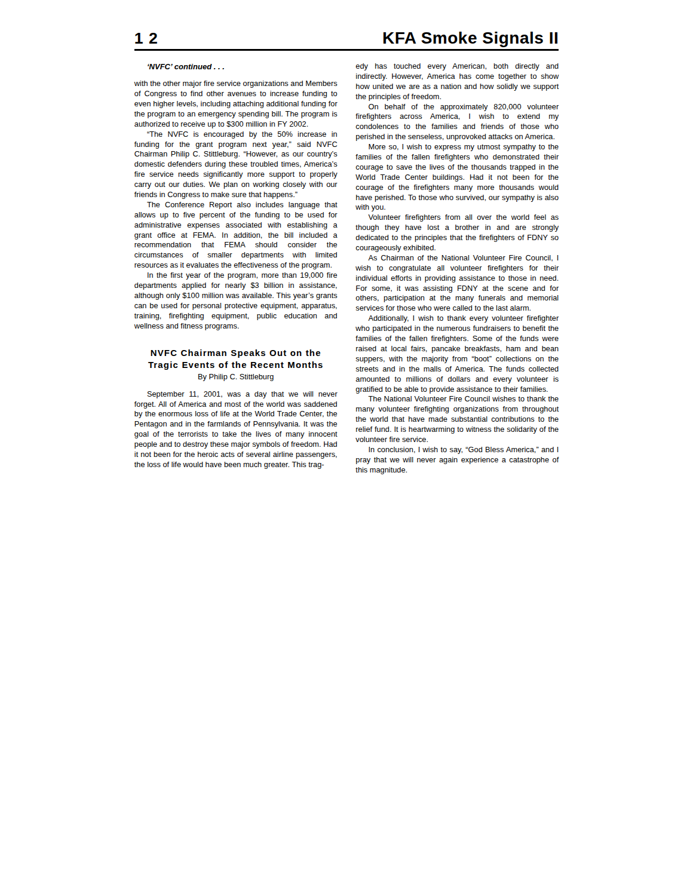1 2
KFA Smoke Signals II
‘NVFC’ continued . . .
with the other major fire service organizations and Members of Congress to find other avenues to increase funding to even higher levels, including attaching additional funding for the program to an emergency spending bill. The program is authorized to receive up to $300 million in FY 2002.
“The NVFC is encouraged by the 50% increase in funding for the grant program next year,” said NVFC Chairman Philip C. Stittleburg. “However, as our country’s domestic defenders during these troubled times, America’s fire service needs significantly more support to properly carry out our duties. We plan on working closely with our friends in Congress to make sure that happens.”
The Conference Report also includes language that allows up to five percent of the funding to be used for administrative expenses associated with establishing a grant office at FEMA. In addition, the bill included a recommendation that FEMA should consider the circumstances of smaller departments with limited resources as it evaluates the effectiveness of the program.
In the first year of the program, more than 19,000 fire departments applied for nearly $3 billion in assistance, although only $100 million was available. This year’s grants can be used for personal protective equipment, apparatus, training, firefighting equipment, public education and wellness and fitness programs.
NVFC Chairman Speaks Out on the Tragic Events of the Recent Months
By Philip C. Stittleburg
September 11, 2001, was a day that we will never forget. All of America and most of the world was saddened by the enormous loss of life at the World Trade Center, the Pentagon and in the farmlands of Pennsylvania. It was the goal of the terrorists to take the lives of many innocent people and to destroy these major symbols of freedom. Had it not been for the heroic acts of several airline passengers, the loss of life would have been much greater. This trag-
edy has touched every American, both directly and indirectly. However, America has come together to show how united we are as a nation and how solidly we support the principles of freedom.
On behalf of the approximately 820,000 volunteer firefighters across America, I wish to extend my condolences to the families and friends of those who perished in the senseless, unprovoked attacks on America.
More so, I wish to express my utmost sympathy to the families of the fallen firefighters who demonstrated their courage to save the lives of the thousands trapped in the World Trade Center buildings. Had it not been for the courage of the firefighters many more thousands would have perished. To those who survived, our sympathy is also with you.
Volunteer firefighters from all over the world feel as though they have lost a brother in and are strongly dedicated to the principles that the firefighters of FDNY so courageously exhibited.
As Chairman of the National Volunteer Fire Council, I wish to congratulate all volunteer firefighters for their individual efforts in providing assistance to those in need. For some, it was assisting FDNY at the scene and for others, participation at the many funerals and memorial services for those who were called to the last alarm.
Additionally, I wish to thank every volunteer firefighter who participated in the numerous fundraisers to benefit the families of the fallen firefighters. Some of the funds were raised at local fairs, pancake breakfasts, ham and bean suppers, with the majority from “boot” collections on the streets and in the malls of America. The funds collected amounted to millions of dollars and every volunteer is gratified to be able to provide assistance to their families.
The National Volunteer Fire Council wishes to thank the many volunteer firefighting organizations from throughout the world that have made substantial contributions to the relief fund. It is heartwarming to witness the solidarity of the volunteer fire service.
In conclusion, I wish to say, “God Bless America,” and I pray that we will never again experience a catastrophe of this magnitude.